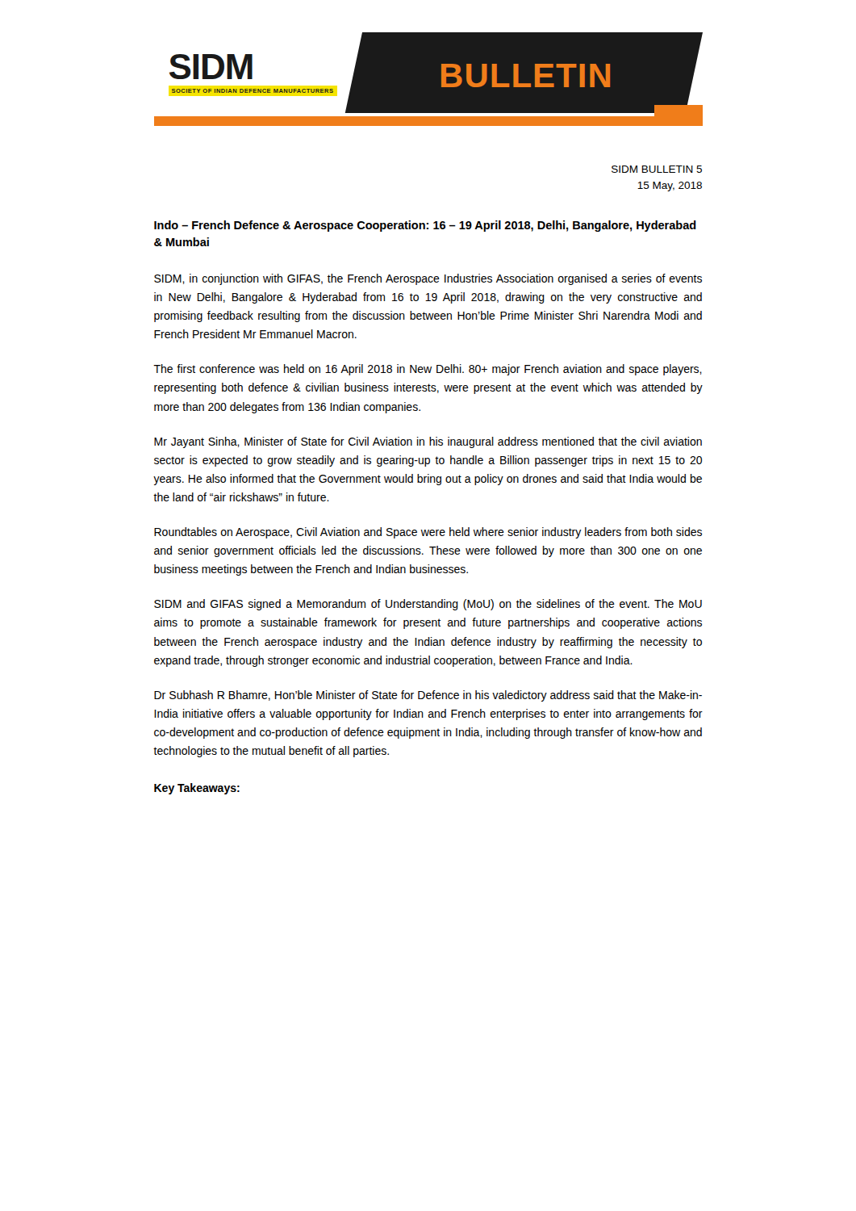SIDM
SOCIETY OF INDIAN DEFENCE MANUFACTURERS
BULLETIN
SIDM BULLETIN 5
15 May, 2018
Indo – French Defence & Aerospace Cooperation: 16 – 19 April 2018, Delhi, Bangalore, Hyderabad & Mumbai
SIDM, in conjunction with GIFAS, the French Aerospace Industries Association organised a series of events in New Delhi, Bangalore & Hyderabad from 16 to 19 April 2018, drawing on the very constructive and promising feedback resulting from the discussion between Hon’ble Prime Minister Shri Narendra Modi and French President Mr Emmanuel Macron.
The first conference was held on 16 April 2018 in New Delhi. 80+ major French aviation and space players, representing both defence & civilian business interests, were present at the event which was attended by more than 200 delegates from 136 Indian companies.
Mr Jayant Sinha, Minister of State for Civil Aviation in his inaugural address mentioned that the civil aviation sector is expected to grow steadily and is gearing-up to handle a Billion passenger trips in next 15 to 20 years. He also informed that the Government would bring out a policy on drones and said that India would be the land of “air rickshaws” in future.
Roundtables on Aerospace, Civil Aviation and Space were held where senior industry leaders from both sides and senior government officials led the discussions. These were followed by more than 300 one on one business meetings between the French and Indian businesses.
SIDM and GIFAS signed a Memorandum of Understanding (MoU) on the sidelines of the event. The MoU aims to promote a sustainable framework for present and future partnerships and cooperative actions between the French aerospace industry and the Indian defence industry by reaffirming the necessity to expand trade, through stronger economic and industrial cooperation, between France and India.
Dr Subhash R Bhamre, Hon’ble Minister of State for Defence in his valedictory address said that the Make-in-India initiative offers a valuable opportunity for Indian and French enterprises to enter into arrangements for co-development and co-production of defence equipment in India, including through transfer of know-how and technologies to the mutual benefit of all parties.
Key Takeaways: